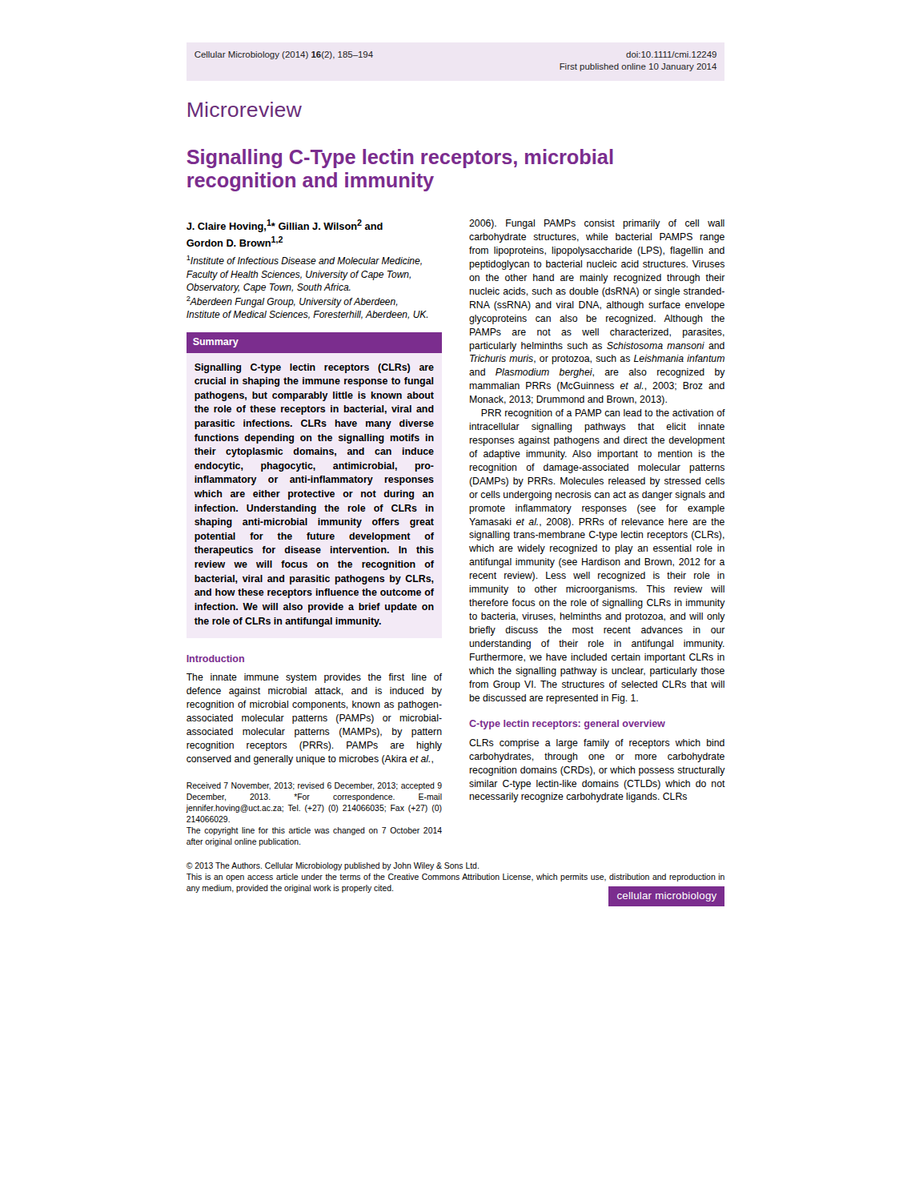Cellular Microbiology (2014) 16(2), 185–194
doi:10.1111/cmi.12249
First published online 10 January 2014
Microreview
Signalling C-Type lectin receptors, microbial
recognition and immunity
J. Claire Hoving,1* Gillian J. Wilson2 and
Gordon D. Brown1,2
1Institute of Infectious Disease and Molecular Medicine,
Faculty of Health Sciences, University of Cape Town,
Observatory, Cape Town, South Africa.
2Aberdeen Fungal Group, University of Aberdeen,
Institute of Medical Sciences, Foresterhill, Aberdeen, UK.
Summary
Signalling C-type lectin receptors (CLRs) are crucial in shaping the immune response to fungal pathogens, but comparably little is known about the role of these receptors in bacterial, viral and parasitic infections. CLRs have many diverse functions depending on the signalling motifs in their cytoplasmic domains, and can induce endocytic, phagocytic, antimicrobial, pro-inflammatory or anti-inflammatory responses which are either protective or not during an infection. Understanding the role of CLRs in shaping anti-microbial immunity offers great potential for the future development of therapeutics for disease intervention. In this review we will focus on the recognition of bacterial, viral and parasitic pathogens by CLRs, and how these receptors influence the outcome of infection. We will also provide a brief update on the role of CLRs in antifungal immunity.
Introduction
The innate immune system provides the first line of defence against microbial attack, and is induced by recognition of microbial components, known as pathogen-associated molecular patterns (PAMPs) or microbial-associated molecular patterns (MAMPs), by pattern recognition receptors (PRRs). PAMPs are highly conserved and generally unique to microbes (Akira et al.,
Received 7 November, 2013; revised 6 December, 2013; accepted 9 December, 2013. *For correspondence. E-mail jennifer.hoving@uct.ac.za; Tel. (+27) (0) 214066035; Fax (+27) (0) 214066029.
The copyright line for this article was changed on 7 October 2014 after original online publication.
2006). Fungal PAMPs consist primarily of cell wall carbohydrate structures, while bacterial PAMPS range from lipoproteins, lipopolysaccharide (LPS), flagellin and peptidoglycan to bacterial nucleic acid structures. Viruses on the other hand are mainly recognized through their nucleic acids, such as double (dsRNA) or single stranded-RNA (ssRNA) and viral DNA, although surface envelope glycoproteins can also be recognized. Although the PAMPs are not as well characterized, parasites, particularly helminths such as Schistosoma mansoni and Trichuris muris, or protozoa, such as Leishmania infantum and Plasmodium berghei, are also recognized by mammalian PRRs (McGuinness et al., 2003; Broz and Monack, 2013; Drummond and Brown, 2013).
PRR recognition of a PAMP can lead to the activation of intracellular signalling pathways that elicit innate responses against pathogens and direct the development of adaptive immunity. Also important to mention is the recognition of damage-associated molecular patterns (DAMPs) by PRRs. Molecules released by stressed cells or cells undergoing necrosis can act as danger signals and promote inflammatory responses (see for example Yamasaki et al., 2008). PRRs of relevance here are the signalling trans-membrane C-type lectin receptors (CLRs), which are widely recognized to play an essential role in antifungal immunity (see Hardison and Brown, 2012 for a recent review). Less well recognized is their role in immunity to other microorganisms. This review will therefore focus on the role of signalling CLRs in immunity to bacteria, viruses, helminths and protozoa, and will only briefly discuss the most recent advances in our understanding of their role in antifungal immunity. Furthermore, we have included certain important CLRs in which the signalling pathway is unclear, particularly those from Group VI. The structures of selected CLRs that will be discussed are represented in Fig. 1.
C-type lectin receptors: general overview
CLRs comprise a large family of receptors which bind carbohydrates, through one or more carbohydrate recognition domains (CRDs), or which possess structurally similar C-type lectin-like domains (CTLDs) which do not necessarily recognize carbohydrate ligands. CLRs
© 2013 The Authors. Cellular Microbiology published by John Wiley & Sons Ltd.
This is an open access article under the terms of the Creative Commons Attribution License, which permits use, distribution and reproduction in any medium, provided the original work is properly cited.
cellular microbiology